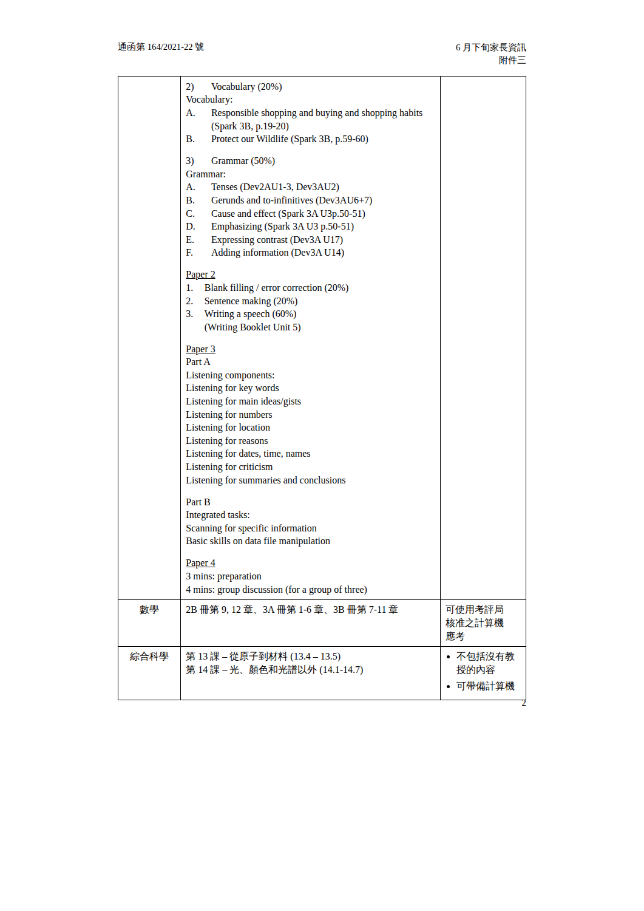通函第 164/2021-22 號
6 月下旬家長資訊
附件三
| | 2) Vocabulary (20%) Vocabulary: A. Responsible shopping and buying and shopping habits (Spark 3B, p.19-20) B. Protect our Wildlife (Spark 3B, p.59-60) 3) Grammar (50%) Grammar: A. Tenses (Dev2AU1-3, Dev3AU2) B. Gerunds and to-infinitives (Dev3AU6+7) C. Cause and effect (Spark 3A U3p.50-51) D. Emphasizing (Spark 3A U3 p.50-51) E. Expressing contrast (Dev3A U17) F. Adding information (Dev3A U14) Paper 2 1. Blank filling / error correction (20%) 2. Sentence making (20%) 3. Writing a speech (60%) (Writing Booklet Unit 5) Paper 3 Part A Listening components: Listening for key words Listening for main ideas/gists Listening for numbers Listening for location Listening for reasons Listening for dates, time, names Listening for criticism Listening for summaries and conclusions Part B Integrated tasks: Scanning for specific information Basic skills on data file manipulation Paper 4 3 mins: preparation 4 mins: group discussion (for a group of three) | |
| 數學 | 2B 冊第 9, 12 章、3A 冊第 1-6 章、3B 冊第 7-11 章 | 可使用考評局 核准之計算機 應考 |
| 綜合科學 | 第 13 課 – 從原子到材料 (13.4 – 13.5) 第 14 課 – 光、顏色和光譜以外 (14.1-14.7) | 不包括沒有教授的內容 可帶備計算機 |
2